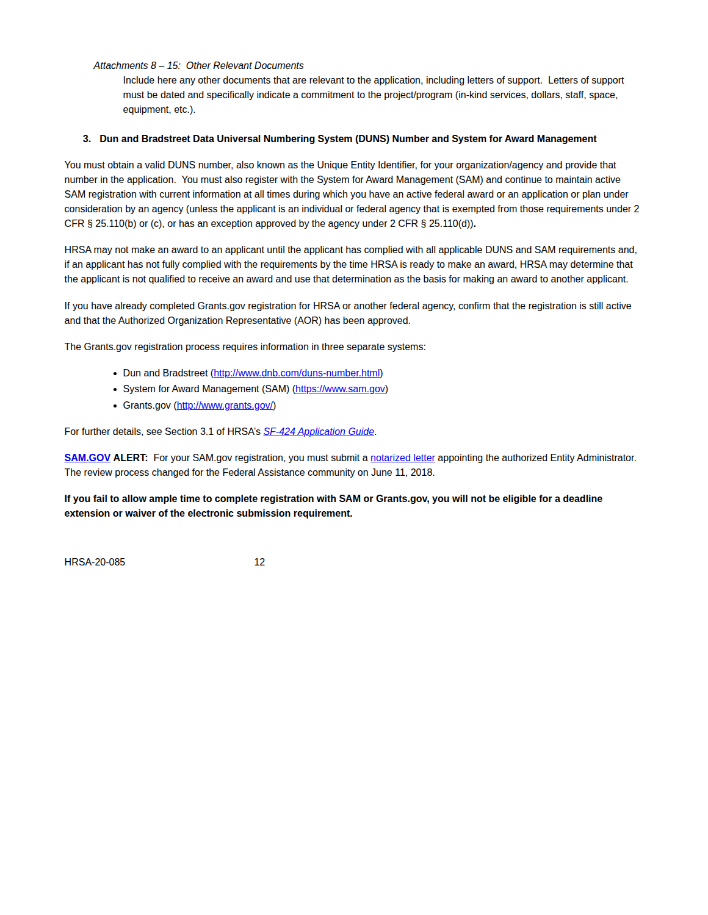Attachments 8 – 15: Other Relevant Documents
Include here any other documents that are relevant to the application, including letters of support. Letters of support must be dated and specifically indicate a commitment to the project/program (in-kind services, dollars, staff, space, equipment, etc.).
Dun and Bradstreet Data Universal Numbering System (DUNS) Number and System for Award Management
You must obtain a valid DUNS number, also known as the Unique Entity Identifier, for your organization/agency and provide that number in the application. You must also register with the System for Award Management (SAM) and continue to maintain active SAM registration with current information at all times during which you have an active federal award or an application or plan under consideration by an agency (unless the applicant is an individual or federal agency that is exempted from those requirements under 2 CFR § 25.110(b) or (c), or has an exception approved by the agency under 2 CFR § 25.110(d)).
HRSA may not make an award to an applicant until the applicant has complied with all applicable DUNS and SAM requirements and, if an applicant has not fully complied with the requirements by the time HRSA is ready to make an award, HRSA may determine that the applicant is not qualified to receive an award and use that determination as the basis for making an award to another applicant.
If you have already completed Grants.gov registration for HRSA or another federal agency, confirm that the registration is still active and that the Authorized Organization Representative (AOR) has been approved.
The Grants.gov registration process requires information in three separate systems:
Dun and Bradstreet (http://www.dnb.com/duns-number.html)
System for Award Management (SAM) (https://www.sam.gov)
Grants.gov (http://www.grants.gov/)
For further details, see Section 3.1 of HRSA’s SF-424 Application Guide.
SAM.GOV ALERT: For your SAM.gov registration, you must submit a notarized letter appointing the authorized Entity Administrator. The review process changed for the Federal Assistance community on June 11, 2018.
If you fail to allow ample time to complete registration with SAM or Grants.gov, you will not be eligible for a deadline extension or waiver of the electronic submission requirement.
HRSA-20-08512